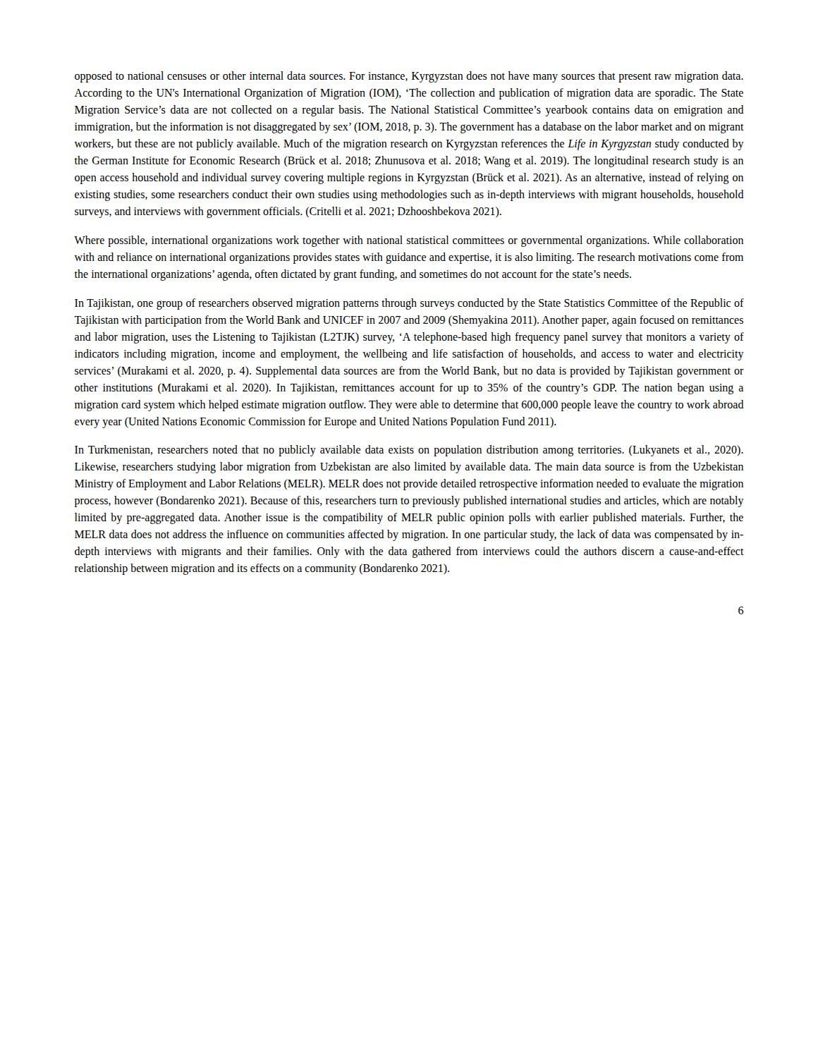opposed to national censuses or other internal data sources. For instance, Kyrgyzstan does not have many sources that present raw migration data. According to the UN's International Organization of Migration (IOM), ‘The collection and publication of migration data are sporadic. The State Migration Service’s data are not collected on a regular basis. The National Statistical Committee’s yearbook contains data on emigration and immigration, but the information is not disaggregated by sex’ (IOM, 2018, p. 3). The government has a database on the labor market and on migrant workers, but these are not publicly available. Much of the migration research on Kyrgyzstan references the Life in Kyrgyzstan study conducted by the German Institute for Economic Research (Brück et al. 2018; Zhunusova et al. 2018; Wang et al. 2019). The longitudinal research study is an open access household and individual survey covering multiple regions in Kyrgyzstan (Brück et al. 2021). As an alternative, instead of relying on existing studies, some researchers conduct their own studies using methodologies such as in-depth interviews with migrant households, household surveys, and interviews with government officials. (Critelli et al. 2021; Dzhooshbekova 2021).
Where possible, international organizations work together with national statistical committees or governmental organizations. While collaboration with and reliance on international organizations provides states with guidance and expertise, it is also limiting. The research motivations come from the international organizations’ agenda, often dictated by grant funding, and sometimes do not account for the state’s needs.
In Tajikistan, one group of researchers observed migration patterns through surveys conducted by the State Statistics Committee of the Republic of Tajikistan with participation from the World Bank and UNICEF in 2007 and 2009 (Shemyakina 2011). Another paper, again focused on remittances and labor migration, uses the Listening to Tajikistan (L2TJK) survey, ‘A telephone-based high frequency panel survey that monitors a variety of indicators including migration, income and employment, the wellbeing and life satisfaction of households, and access to water and electricity services’ (Murakami et al. 2020, p. 4). Supplemental data sources are from the World Bank, but no data is provided by Tajikistan government or other institutions (Murakami et al. 2020). In Tajikistan, remittances account for up to 35% of the country’s GDP. The nation began using a migration card system which helped estimate migration outflow. They were able to determine that 600,000 people leave the country to work abroad every year (United Nations Economic Commission for Europe and United Nations Population Fund 2011).
In Turkmenistan, researchers noted that no publicly available data exists on population distribution among territories. (Lukyanets et al., 2020). Likewise, researchers studying labor migration from Uzbekistan are also limited by available data. The main data source is from the Uzbekistan Ministry of Employment and Labor Relations (MELR). MELR does not provide detailed retrospective information needed to evaluate the migration process, however (Bondarenko 2021). Because of this, researchers turn to previously published international studies and articles, which are notably limited by pre-aggregated data. Another issue is the compatibility of MELR public opinion polls with earlier published materials. Further, the MELR data does not address the influence on communities affected by migration. In one particular study, the lack of data was compensated by in-depth interviews with migrants and their families. Only with the data gathered from interviews could the authors discern a cause-and-effect relationship between migration and its effects on a community (Bondarenko 2021).
6